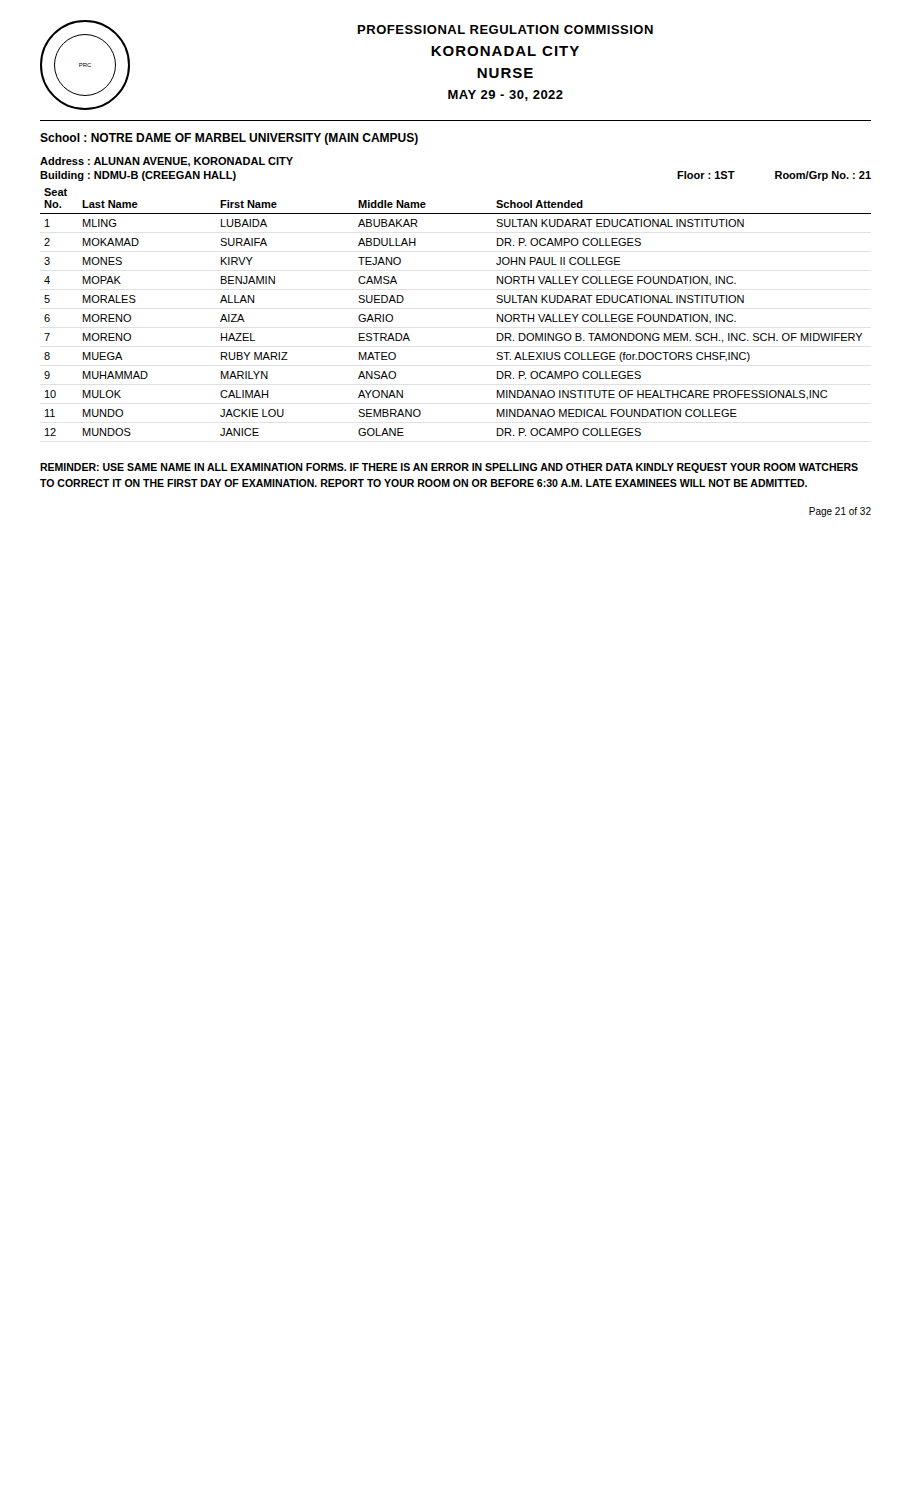PRC
PROFESSIONAL REGULATION COMMISSION
KORONADAL CITY
NURSE
MAY 29 - 30, 2022
School : NOTRE DAME OF MARBEL UNIVERSITY (MAIN CAMPUS)
Address : ALUNAN AVENUE, KORONADAL CITY
Building : NDMU-B (CREEGAN HALL)
Floor : 1ST Room/Grp No. : 21
| Seat No. | Last Name | First Name | Middle Name | School Attended |
| --- | --- | --- | --- | --- |
| 1 | MLING | LUBAIDA | ABUBAKAR | SULTAN KUDARAT EDUCATIONAL INSTITUTION |
| 2 | MOKAMAD | SURAIFA | ABDULLAH | DR. P. OCAMPO COLLEGES |
| 3 | MONES | KIRVY | TEJANO | JOHN PAUL II COLLEGE |
| 4 | MOPAK | BENJAMIN | CAMSA | NORTH VALLEY COLLEGE FOUNDATION, INC. |
| 5 | MORALES | ALLAN | SUEDAD | SULTAN KUDARAT EDUCATIONAL INSTITUTION |
| 6 | MORENO | AIZA | GARIO | NORTH VALLEY COLLEGE FOUNDATION, INC. |
| 7 | MORENO | HAZEL | ESTRADA | DR. DOMINGO B. TAMONDONG MEM. SCH., INC. SCH. OF MIDWIFERY |
| 8 | MUEGA | RUBY MARIZ | MATEO | ST. ALEXIUS COLLEGE (for.DOCTORS CHSF,INC) |
| 9 | MUHAMMAD | MARILYN | ANSAO | DR. P. OCAMPO COLLEGES |
| 10 | MULOK | CALIMAH | AYONAN | MINDANAO INSTITUTE OF HEALTHCARE PROFESSIONALS,INC |
| 11 | MUNDO | JACKIE LOU | SEMBRANO | MINDANAO MEDICAL FOUNDATION COLLEGE |
| 12 | MUNDOS | JANICE | GOLANE | DR. P. OCAMPO COLLEGES |
REMINDER: USE SAME NAME IN ALL EXAMINATION FORMS. IF THERE IS AN ERROR IN SPELLING AND OTHER DATA KINDLY REQUEST YOUR ROOM WATCHERS TO CORRECT IT ON THE FIRST DAY OF EXAMINATION. REPORT TO YOUR ROOM ON OR BEFORE 6:30 A.M. LATE EXAMINEES WILL NOT BE ADMITTED.
Page 21 of 32